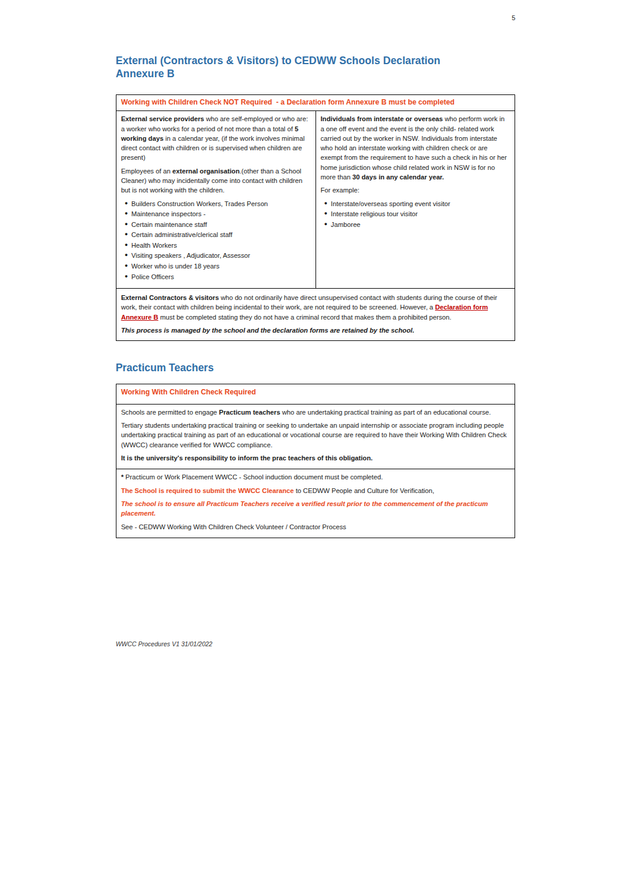5
External (Contractors & Visitors) to CEDWW Schools Declaration
Annexure B
| Working with Children Check NOT Required - a Declaration form Annexure B must be completed |
| External service providers who are self-employed or who are: a worker who works for a period of not more than a total of 5 working days in a calendar year, (if the work involves minimal direct contact with children or is supervised when children are present) Employees of an external organisation .(other than a School Cleaner) who may incidentally come into contact with children but is not working with the children. Builders Construction Workers, Trades Person Maintenance inspectors - Certain maintenance staff Certain administrative/clerical staff Health Workers Visiting speakers , Adjudicator, Assessor Worker who is under 18 years Police Officers | Individuals from interstate or overseas who perform work in a one off event and the event is the only child- related work carried out by the worker in NSW. Individuals from interstate who hold an interstate working with children check or are exempt from the requirement to have such a check in his or her home jurisdiction whose child related work in NSW is for no more than 30 days in any calendar year. For example: Interstate/overseas sporting event visitor Interstate religious tour visitor Jamboree |
| External Contractors & visitors who do not ordinarily have direct unsupervised contact with students during the course of their work, their contact with children being incidental to their work, are not required to be screened. However, a Declaration form Annexure B must be completed stating they do not have a criminal record that makes them a prohibited person. This process is managed by the school and the declaration forms are retained by the school. |
Practicum Teachers
| Working With Children Check Required |
| Schools are permitted to engage Practicum teachers who are undertaking practical training as part of an educational course. Tertiary students undertaking practical training or seeking to undertake an unpaid internship or associate program including people undertaking practical training as part of an educational or vocational course are required to have their Working With Children Check (WWCC) clearance verified for WWCC compliance. It is the university's responsibility to inform the prac teachers of this obligation. |
| * Practicum or Work Placement WWCC - School induction document must be completed. The School is required to submit the WWCC Clearance to CEDWW People and Culture for Verification, T he school is to ensure all Practicum Teachers receive a verified result prior to the commencement of the practicum placement. See - CEDWW Working With Children Check Volunteer / Contractor Process |
WWCC Procedures V1 31/01/2022